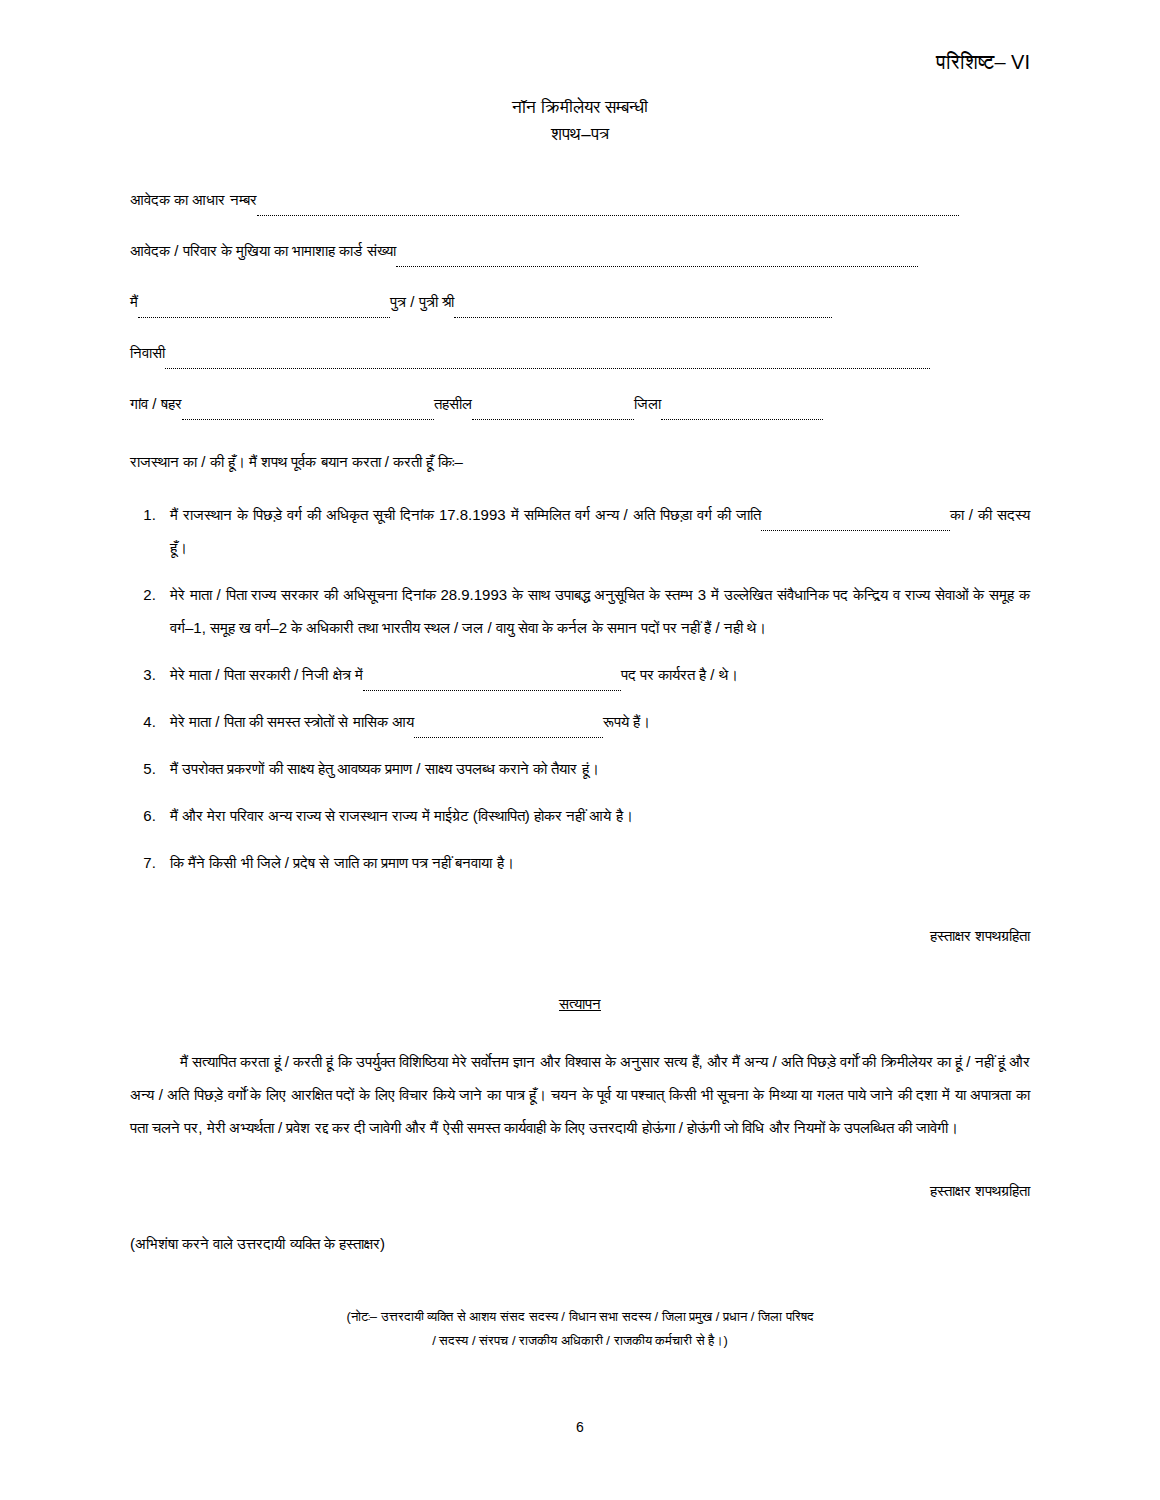परिशिष्ट– VI
नॉन क्रिमीलेयर सम्बन्धी
शपथ–पत्र
आवेदक का आधार नम्बर
आवेदक / परिवार के मुखिया का भामाशाह कार्ड संख्या
मैं पुत्र / पुत्री श्री
निवासी
गांव / षहर तहसील जिला
राजस्थान का / की हूँ। मैं शपथ पूर्वक बयान करता / करती हूँ किः–
मैं राजस्थान के पिछड़े वर्ग की अधिकृत सूची दिनांक 17.8.1993 में सम्मिलित वर्ग अन्य / अति पिछड़ा वर्ग की जाति का / की सदस्य हूँ।
मेरे माता / पिता राज्य सरकार की अधिसूचना दिनांक 28.9.1993 के साथ उपाबद्ध अनुसूचित के स्तम्भ 3 में उल्लेखित संवैधानिक पद केन्द्रिय व राज्य सेवाओं के समूह क वर्ग–1, समूह ख वर्ग–2 के अधिकारी तथा भारतीय स्थल / जल / वायु सेवा के कर्नल के समान पदों पर नहीं हैं / नही थे।
मेरे माता / पिता सरकारी / निजी क्षेत्र में पद पर कार्यरत है / थे।
मेरे माता / पिता की समस्त स्त्रोतों से मासिक आय रूपये हैं।
मैं उपरोक्त प्रकरणों की साक्ष्य हेतु आवष्यक प्रमाण / साक्ष्य उपलब्ध कराने को तैयार हूं।
मैं और मेरा परिवार अन्य राज्य से राजस्थान राज्य में माईग्रेट (विस्थापित) होकर नहीं आये है।
कि मैंने किसी भी जिले / प्रदेष से जाति का प्रमाण पत्र नहीं बनवाया है।
हस्ताक्षर शपथग्रहिता
सत्यापन
मैं सत्यापित करता हूं / करती हूं कि उपर्युक्त विशिष्ठिया मेरे सर्वोत्तम ज्ञान और विश्वास के अनुसार सत्य हैं, और मैं अन्य / अति पिछड़े वर्गों की क्रिमीलेयर का हूं / नहीं हूं और अन्य / अति पिछड़े वर्गों के लिए आरक्षित पदों के लिए विचार किये जाने का पात्र हूँ। चयन के पूर्व या पश्चात् किसी भी सूचना के मिथ्या या गलत पाये जाने की दशा में या अपात्रता का पता चलने पर, मेरी अभ्यर्थता / प्रवेश रद्द कर दी जावेगी और मैं ऐसी समस्त कार्यवाही के लिए उत्तरदायी होऊंगा / होऊंगी जो विधि और नियमों के उपलब्धित की जावेगी।
हस्ताक्षर शपथग्रहिता
(अभिशंषा करने वाले उत्तरदायी व्यक्ति के हस्ताक्षर)
(नोटः– उत्तरदायी व्यक्ति से आशय संसद सदस्य / विधान सभा सदस्य / जिला प्रमुख / प्रधान / जिला परिषद
/ सदस्य / संरपच / राजकीय अधिकारी / राजकीय कर्मचारी से है।)
6